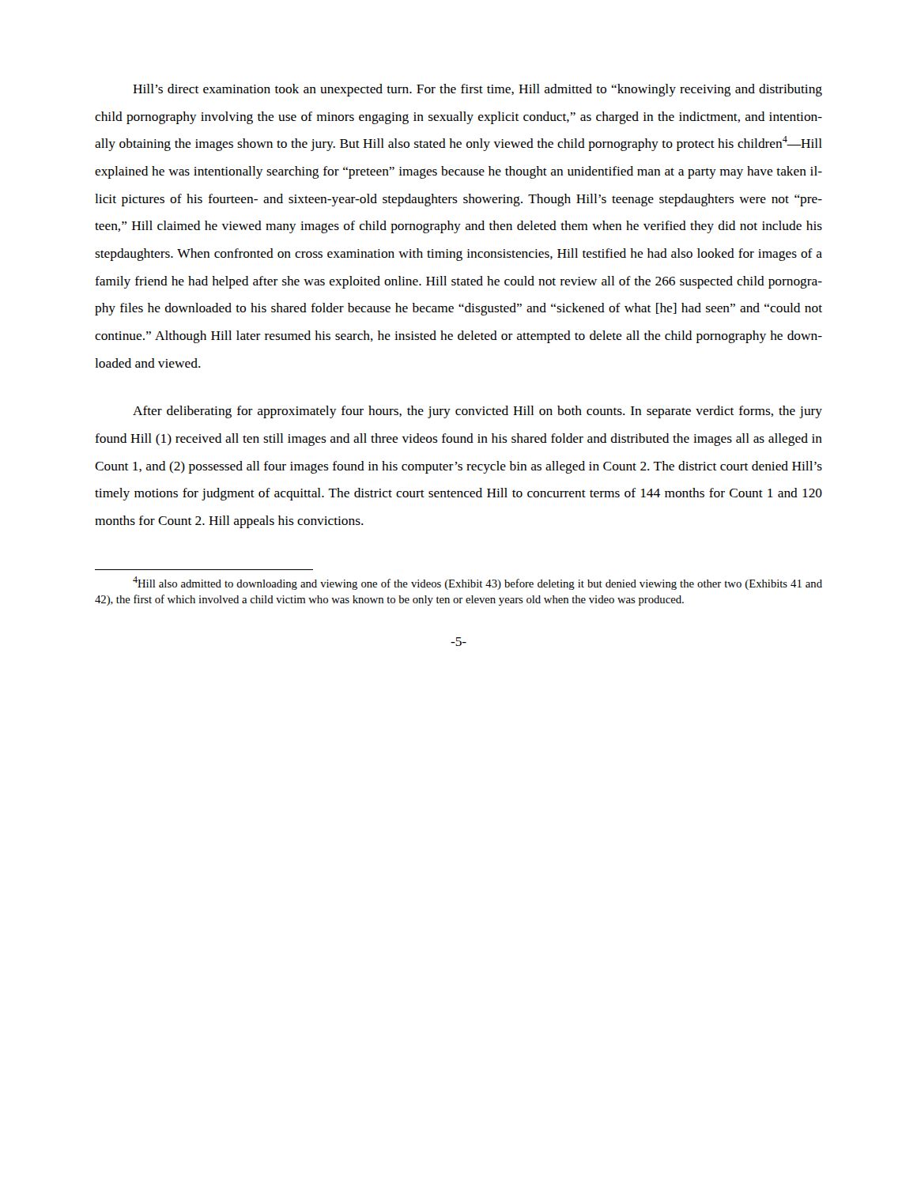Hill’s direct examination took an unexpected turn. For the first time, Hill admitted to “knowingly receiving and distributing child pornography involving the use of minors engaging in sexually explicit conduct,” as charged in the indictment, and intentionally obtaining the images shown to the jury. But Hill also stated he only viewed the child pornography to protect his children4—Hill explained he was intentionally searching for “preteen” images because he thought an unidentified man at a party may have taken illicit pictures of his fourteen- and sixteen-year-old stepdaughters showering. Though Hill’s teenage stepdaughters were not “preteen,” Hill claimed he viewed many images of child pornography and then deleted them when he verified they did not include his stepdaughters. When confronted on cross examination with timing inconsistencies, Hill testified he had also looked for images of a family friend he had helped after she was exploited online. Hill stated he could not review all of the 266 suspected child pornography files he downloaded to his shared folder because he became “disgusted” and “sickened of what [he] had seen” and “could not continue.” Although Hill later resumed his search, he insisted he deleted or attempted to delete all the child pornography he downloaded and viewed.
After deliberating for approximately four hours, the jury convicted Hill on both counts. In separate verdict forms, the jury found Hill (1) received all ten still images and all three videos found in his shared folder and distributed the images all as alleged in Count 1, and (2) possessed all four images found in his computer’s recycle bin as alleged in Count 2. The district court denied Hill’s timely motions for judgment of acquittal. The district court sentenced Hill to concurrent terms of 144 months for Count 1 and 120 months for Count 2. Hill appeals his convictions.
4Hill also admitted to downloading and viewing one of the videos (Exhibit 43) before deleting it but denied viewing the other two (Exhibits 41 and 42), the first of which involved a child victim who was known to be only ten or eleven years old when the video was produced.
-5-